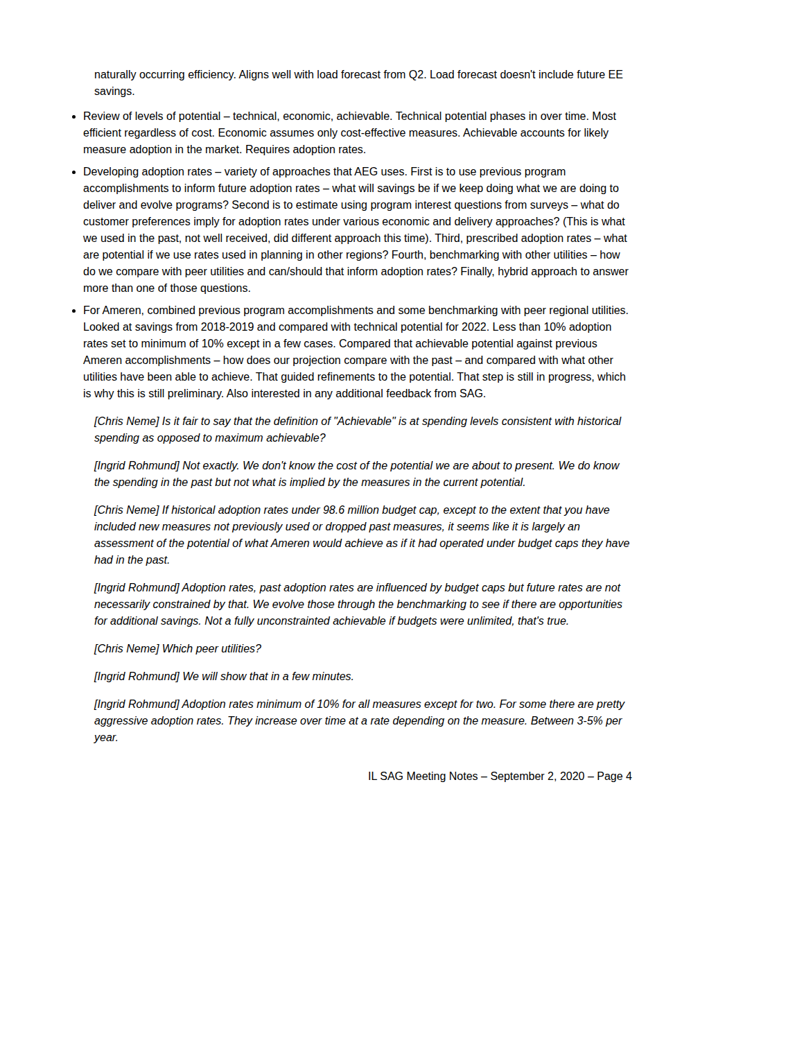naturally occurring efficiency. Aligns well with load forecast from Q2. Load forecast doesn't include future EE savings.
Review of levels of potential – technical, economic, achievable. Technical potential phases in over time. Most efficient regardless of cost. Economic assumes only cost-effective measures. Achievable accounts for likely measure adoption in the market. Requires adoption rates.
Developing adoption rates – variety of approaches that AEG uses. First is to use previous program accomplishments to inform future adoption rates – what will savings be if we keep doing what we are doing to deliver and evolve programs? Second is to estimate using program interest questions from surveys – what do customer preferences imply for adoption rates under various economic and delivery approaches? (This is what we used in the past, not well received, did different approach this time). Third, prescribed adoption rates – what are potential if we use rates used in planning in other regions? Fourth, benchmarking with other utilities – how do we compare with peer utilities and can/should that inform adoption rates? Finally, hybrid approach to answer more than one of those questions.
For Ameren, combined previous program accomplishments and some benchmarking with peer regional utilities. Looked at savings from 2018-2019 and compared with technical potential for 2022. Less than 10% adoption rates set to minimum of 10% except in a few cases. Compared that achievable potential against previous Ameren accomplishments – how does our projection compare with the past – and compared with what other utilities have been able to achieve. That guided refinements to the potential. That step is still in progress, which is why this is still preliminary. Also interested in any additional feedback from SAG.
[Chris Neme] Is it fair to say that the definition of "Achievable" is at spending levels consistent with historical spending as opposed to maximum achievable?
[Ingrid Rohmund] Not exactly. We don't know the cost of the potential we are about to present. We do know the spending in the past but not what is implied by the measures in the current potential.
[Chris Neme] If historical adoption rates under 98.6 million budget cap, except to the extent that you have included new measures not previously used or dropped past measures, it seems like it is largely an assessment of the potential of what Ameren would achieve as if it had operated under budget caps they have had in the past.
[Ingrid Rohmund] Adoption rates, past adoption rates are influenced by budget caps but future rates are not necessarily constrained by that. We evolve those through the benchmarking to see if there are opportunities for additional savings. Not a fully unconstrainted achievable if budgets were unlimited, that's true.
[Chris Neme] Which peer utilities?
[Ingrid Rohmund] We will show that in a few minutes.
[Ingrid Rohmund] Adoption rates minimum of 10% for all measures except for two. For some there are pretty aggressive adoption rates. They increase over time at a rate depending on the measure. Between 3-5% per year.
IL SAG Meeting Notes – September 2, 2020 – Page 4